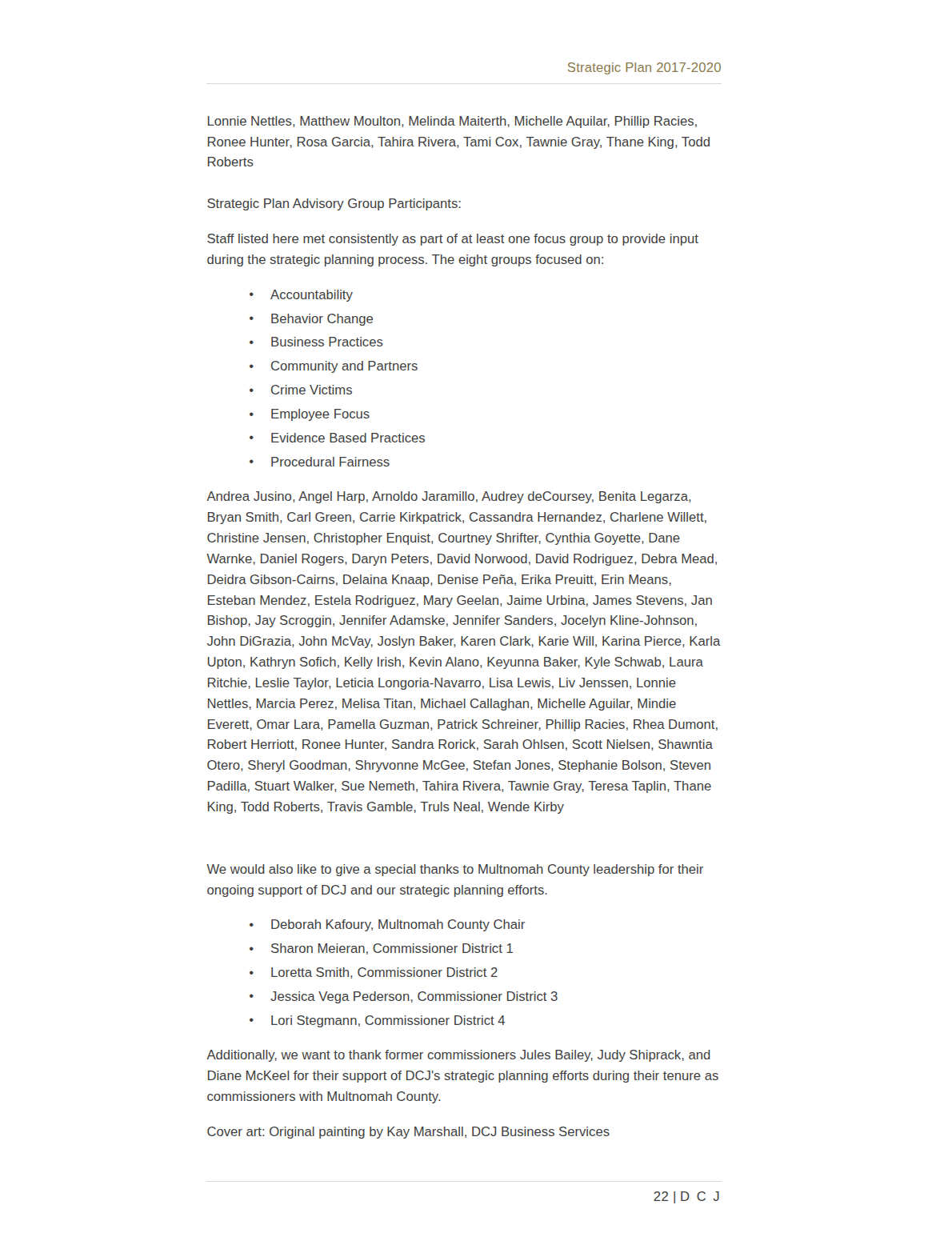Strategic Plan 2017-2020
Lonnie Nettles, Matthew Moulton, Melinda Maiterth, Michelle Aquilar, Phillip Racies, Ronee Hunter, Rosa Garcia, Tahira Rivera, Tami Cox, Tawnie Gray, Thane King, Todd Roberts
Strategic Plan Advisory Group Participants:
Staff listed here met consistently as part of at least one focus group to provide input during the strategic planning process. The eight groups focused on:
Accountability
Behavior Change
Business Practices
Community and Partners
Crime Victims
Employee Focus
Evidence Based Practices
Procedural Fairness
Andrea Jusino, Angel Harp, Arnoldo Jaramillo, Audrey deCoursey, Benita Legarza, Bryan Smith, Carl Green, Carrie Kirkpatrick, Cassandra Hernandez, Charlene Willett, Christine Jensen, Christopher Enquist, Courtney Shrifter, Cynthia Goyette, Dane Warnke, Daniel Rogers, Daryn Peters, David Norwood, David Rodriguez, Debra Mead, Deidra Gibson-Cairns, Delaina Knaap, Denise Peña, Erika Preuitt, Erin Means, Esteban Mendez, Estela Rodriguez, Mary Geelan, Jaime Urbina, James Stevens, Jan Bishop, Jay Scroggin, Jennifer Adamske, Jennifer Sanders, Jocelyn Kline-Johnson, John DiGrazia, John McVay, Joslyn Baker, Karen Clark, Karie Will, Karina Pierce, Karla Upton, Kathryn Sofich, Kelly Irish, Kevin Alano, Keyunna Baker, Kyle Schwab, Laura Ritchie, Leslie Taylor, Leticia Longoria-Navarro, Lisa Lewis, Liv Jenssen, Lonnie Nettles, Marcia Perez, Melisa Titan, Michael Callaghan, Michelle Aguilar, Mindie Everett, Omar Lara, Pamella Guzman, Patrick Schreiner, Phillip Racies, Rhea Dumont, Robert Herriott, Ronee Hunter, Sandra Rorick, Sarah Ohlsen, Scott Nielsen, Shawntia Otero, Sheryl Goodman, Shryvonne McGee, Stefan Jones, Stephanie Bolson, Steven Padilla, Stuart Walker, Sue Nemeth, Tahira Rivera, Tawnie Gray, Teresa Taplin, Thane King, Todd Roberts, Travis Gamble, Truls Neal, Wende Kirby
We would also like to give a special thanks to Multnomah County leadership for their ongoing support of DCJ and our strategic planning efforts.
Deborah Kafoury, Multnomah County Chair
Sharon Meieran, Commissioner District 1
Loretta Smith, Commissioner District 2
Jessica Vega Pederson, Commissioner District 3
Lori Stegmann, Commissioner District 4
Additionally, we want to thank former commissioners Jules Bailey, Judy Shiprack, and Diane McKeel for their support of DCJ's strategic planning efforts during their tenure as commissioners with Multnomah County.
Cover art: Original painting by Kay Marshall, DCJ Business Services
22 | D C J